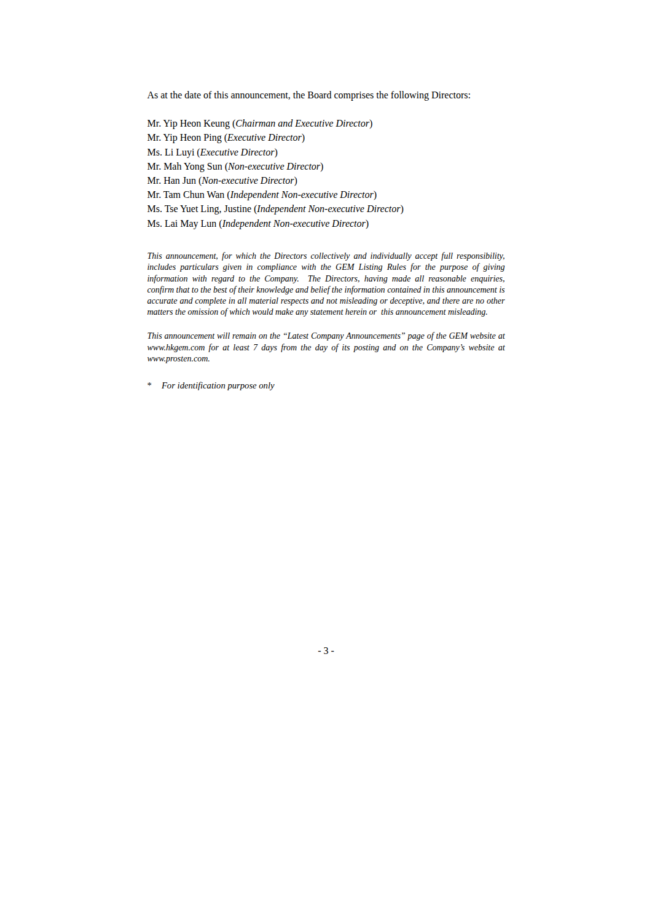As at the date of this announcement, the Board comprises the following Directors:
Mr. Yip Heon Keung (Chairman and Executive Director)
Mr. Yip Heon Ping (Executive Director)
Ms. Li Luyi (Executive Director)
Mr. Mah Yong Sun (Non-executive Director)
Mr. Han Jun (Non-executive Director)
Mr. Tam Chun Wan (Independent Non-executive Director)
Ms. Tse Yuet Ling, Justine (Independent Non-executive Director)
Ms. Lai May Lun (Independent Non-executive Director)
This announcement, for which the Directors collectively and individually accept full responsibility, includes particulars given in compliance with the GEM Listing Rules for the purpose of giving information with regard to the Company. The Directors, having made all reasonable enquiries, confirm that to the best of their knowledge and belief the information contained in this announcement is accurate and complete in all material respects and not misleading or deceptive, and there are no other matters the omission of which would make any statement herein or this announcement misleading.
This announcement will remain on the “Latest Company Announcements” page of the GEM website at www.hkgem.com for at least 7 days from the day of its posting and on the Company’s website at www.prosten.com.
*For identification purpose only
- 3 -